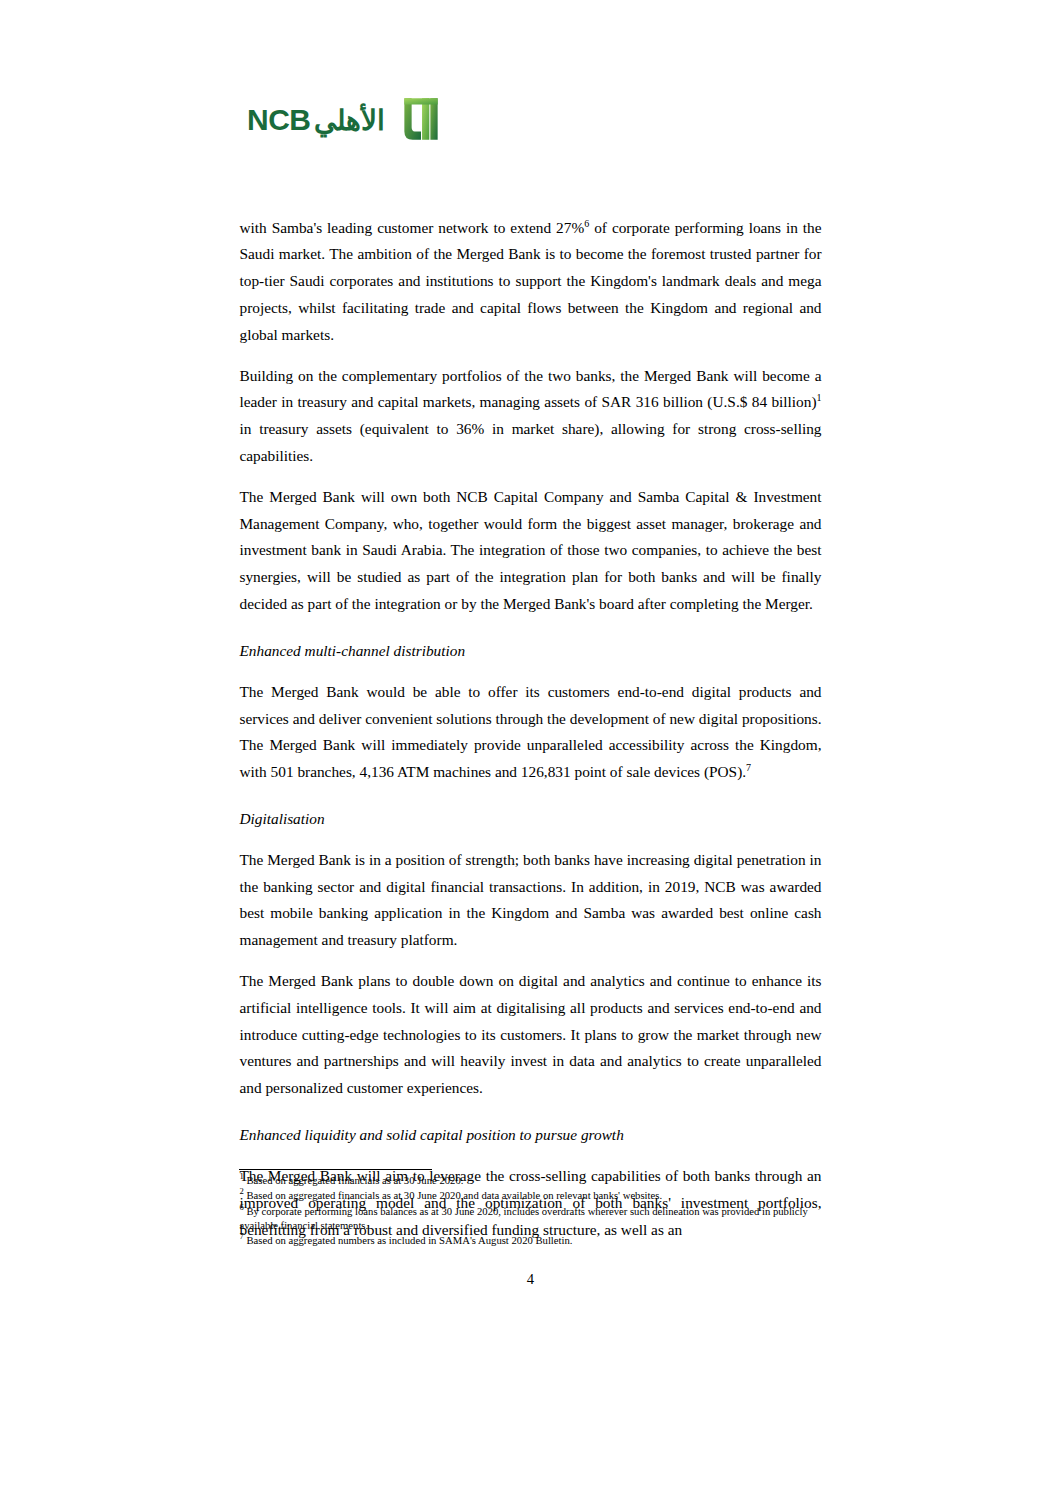NCB الأهلي
with Samba's leading customer network to extend 27%6 of corporate performing loans in the Saudi market. The ambition of the Merged Bank is to become the foremost trusted partner for top-tier Saudi corporates and institutions to support the Kingdom's landmark deals and mega projects, whilst facilitating trade and capital flows between the Kingdom and regional and global markets.
Building on the complementary portfolios of the two banks, the Merged Bank will become a leader in treasury and capital markets, managing assets of SAR 316 billion (U.S.$ 84 billion)1 in treasury assets (equivalent to 36% in market share), allowing for strong cross-selling capabilities.
The Merged Bank will own both NCB Capital Company and Samba Capital & Investment Management Company, who, together would form the biggest asset manager, brokerage and investment bank in Saudi Arabia. The integration of those two companies, to achieve the best synergies, will be studied as part of the integration plan for both banks and will be finally decided as part of the integration or by the Merged Bank's board after completing the Merger.
Enhanced multi-channel distribution
The Merged Bank would be able to offer its customers end-to-end digital products and services and deliver convenient solutions through the development of new digital propositions. The Merged Bank will immediately provide unparalleled accessibility across the Kingdom, with 501 branches, 4,136 ATM machines and 126,831 point of sale devices (POS).7
Digitalisation
The Merged Bank is in a position of strength; both banks have increasing digital penetration in the banking sector and digital financial transactions. In addition, in 2019, NCB was awarded best mobile banking application in the Kingdom and Samba was awarded best online cash management and treasury platform.
The Merged Bank plans to double down on digital and analytics and continue to enhance its artificial intelligence tools. It will aim at digitalising all products and services end-to-end and introduce cutting-edge technologies to its customers. It plans to grow the market through new ventures and partnerships and will heavily invest in data and analytics to create unparalleled and personalized customer experiences.
Enhanced liquidity and solid capital position to pursue growth
The Merged Bank will aim to leverage the cross-selling capabilities of both banks through an improved operating model and the optimization of both banks' investment portfolios, benefitting from a robust and diversified funding structure, as well as an
1 Based on aggregated financials as at 30 June 2020.
2 Based on aggregated financials as at 30 June 2020 and data available on relevant banks' websites.
6 By corporate performing loans balances as at 30 June 2020, includes overdrafts wherever such delineation was provided in publicly available financial statements.
7 Based on aggregated numbers as included in SAMA's August 2020 Bulletin.
4